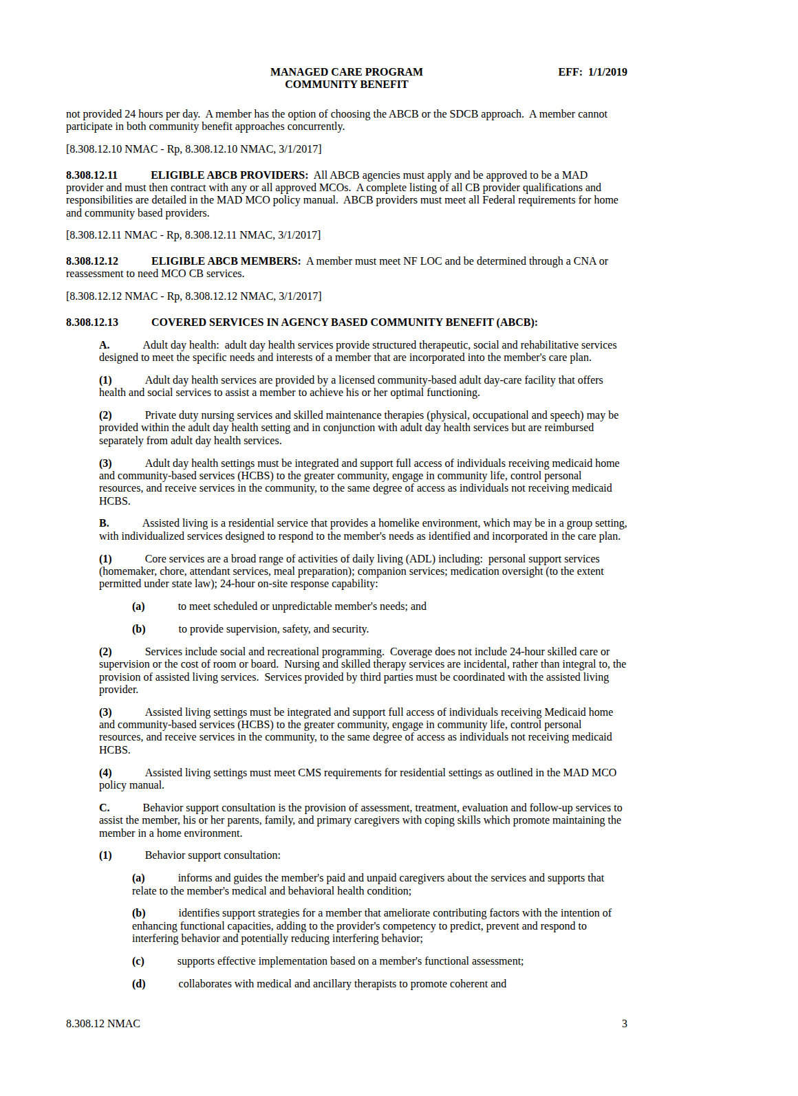EFF: 1/1/2019 MANAGED CARE PROGRAM COMMUNITY BENEFIT
not provided 24 hours per day. A member has the option of choosing the ABCB or the SDCB approach. A member cannot participate in both community benefit approaches concurrently.
[8.308.12.10 NMAC - Rp, 8.308.12.10 NMAC, 3/1/2017]
8.308.12.11 ELIGIBLE ABCB PROVIDERS: All ABCB agencies must apply and be approved to be a MAD provider and must then contract with any or all approved MCOs. A complete listing of all CB provider qualifications and responsibilities are detailed in the MAD MCO policy manual. ABCB providers must meet all Federal requirements for home and community based providers.
[8.308.12.11 NMAC - Rp, 8.308.12.11 NMAC, 3/1/2017]
8.308.12.12 ELIGIBLE ABCB MEMBERS: A member must meet NF LOC and be determined through a CNA or reassessment to need MCO CB services.
[8.308.12.12 NMAC - Rp, 8.308.12.12 NMAC, 3/1/2017]
8.308.12.13 COVERED SERVICES IN AGENCY BASED COMMUNITY BENEFIT (ABCB):
A. Adult day health: adult day health services provide structured therapeutic, social and rehabilitative services designed to meet the specific needs and interests of a member that are incorporated into the member's care plan.
(1) Adult day health services are provided by a licensed community-based adult day-care facility that offers health and social services to assist a member to achieve his or her optimal functioning.
(2) Private duty nursing services and skilled maintenance therapies (physical, occupational and speech) may be provided within the adult day health setting and in conjunction with adult day health services but are reimbursed separately from adult day health services.
(3) Adult day health settings must be integrated and support full access of individuals receiving medicaid home and community-based services (HCBS) to the greater community, engage in community life, control personal resources, and receive services in the community, to the same degree of access as individuals not receiving medicaid HCBS.
B. Assisted living is a residential service that provides a homelike environment, which may be in a group setting, with individualized services designed to respond to the member's needs as identified and incorporated in the care plan.
(1) Core services are a broad range of activities of daily living (ADL) including: personal support services (homemaker, chore, attendant services, meal preparation); companion services; medication oversight (to the extent permitted under state law); 24-hour on-site response capability:
(a) to meet scheduled or unpredictable member's needs; and
(b) to provide supervision, safety, and security.
(2) Services include social and recreational programming. Coverage does not include 24-hour skilled care or supervision or the cost of room or board. Nursing and skilled therapy services are incidental, rather than integral to, the provision of assisted living services. Services provided by third parties must be coordinated with the assisted living provider.
(3) Assisted living settings must be integrated and support full access of individuals receiving Medicaid home and community-based services (HCBS) to the greater community, engage in community life, control personal resources, and receive services in the community, to the same degree of access as individuals not receiving medicaid HCBS.
(4) Assisted living settings must meet CMS requirements for residential settings as outlined in the MAD MCO policy manual.
C. Behavior support consultation is the provision of assessment, treatment, evaluation and follow-up services to assist the member, his or her parents, family, and primary caregivers with coping skills which promote maintaining the member in a home environment.
(1) Behavior support consultation:
(a) informs and guides the member's paid and unpaid caregivers about the services and supports that relate to the member's medical and behavioral health condition;
(b) identifies support strategies for a member that ameliorate contributing factors with the intention of enhancing functional capacities, adding to the provider's competency to predict, prevent and respond to interfering behavior and potentially reducing interfering behavior;
(c) supports effective implementation based on a member's functional assessment;
(d) collaborates with medical and ancillary therapists to promote coherent and
8.308.12 NMAC 3